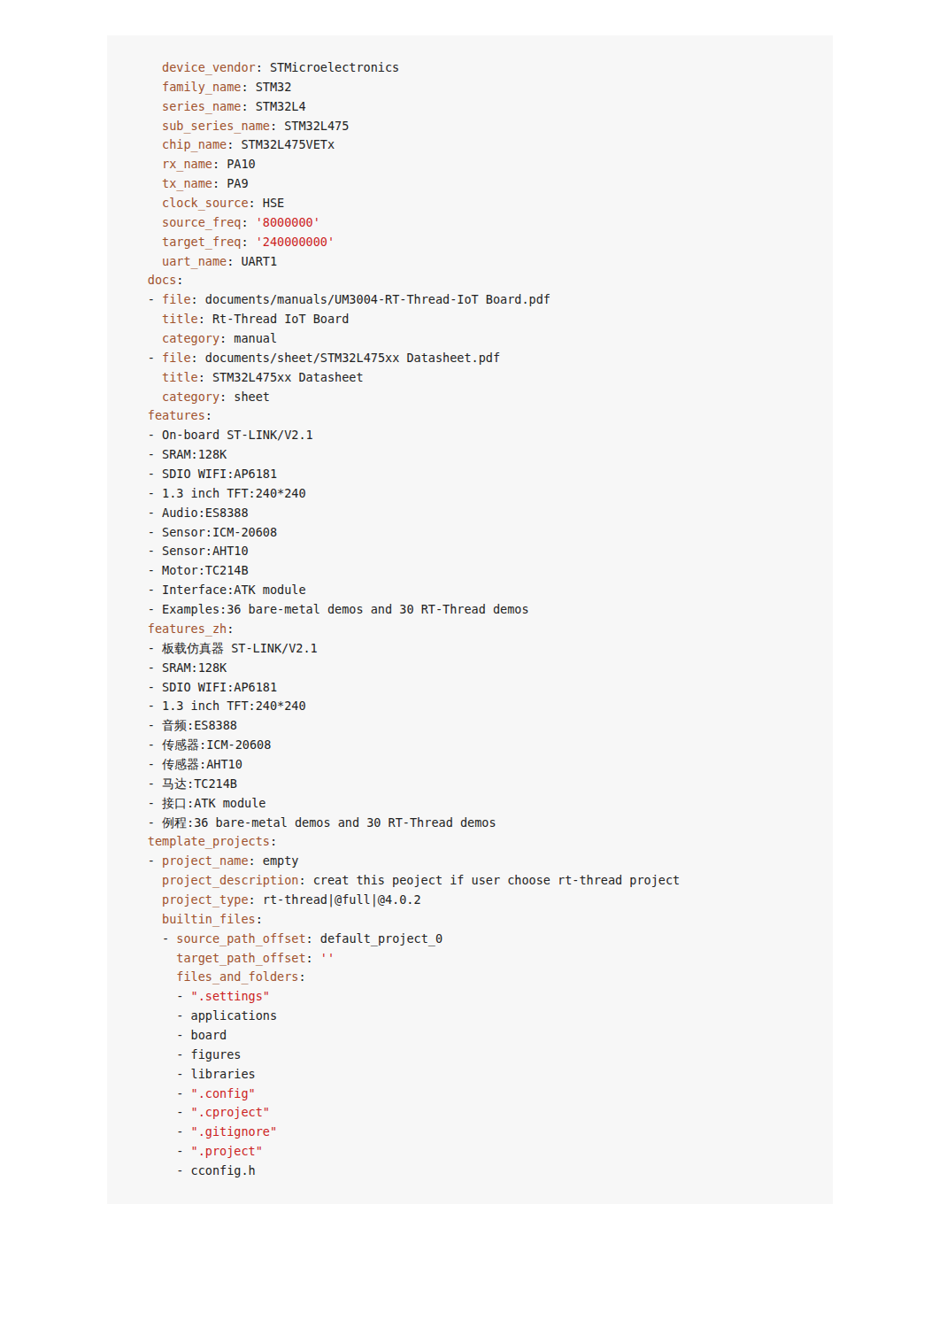device_vendor: STMicroelectronics    family_name: STM32    series_name: STM32L4    sub_series_name: STM32L475    chip_name: STM32L475VETx    rx_name: PA10    tx_name: PA9    clock_source: HSE    source_freq: '8000000'    target_freq: '240000000'    uart_name: UART1  docs:  - file: documents/manuals/UM3004-RT-Thread-IoT Board.pdf    title: Rt-Thread IoT Board    category: manual  - file: documents/sheet/STM32L475xx Datasheet.pdf    title: STM32L475xx Datasheet    category: sheet  features:  - On-board ST-LINK/V2.1  - SRAM:128K  - SDIO WIFI:AP6181  - 1.3 inch TFT:240*240  - Audio:ES8388  - Sensor:ICM-20608  - Sensor:AHT10  - Motor:TC214B  - Interface:ATK module  - Examples:36 bare-metal demos and 30 RT-Thread demos  features_zh:  - 板载仿真器 ST-LINK/V2.1  - SRAM:128K  - SDIO WIFI:AP6181  - 1.3 inch TFT:240*240  - 音频:ES8388  - 传感器:ICM-20608  - 传感器:AHT10  - 马达:TC214B  - 接口:ATK module  - 例程:36 bare-metal demos and 30 RT-Thread demos  template_projects:  - project_name: empty    project_description: creat this peoject if user choose rt-thread project    project_type: rt-thread|@full|@4.0.2    builtin_files:    - source_path_offset: default_project_0      target_path_offset: ''      files_and_folders:      - ".settings"      - applications      - board      - figures      - libraries      - ".config"      - ".cproject"      - ".gitignore"      - ".project"      - cconfig.h